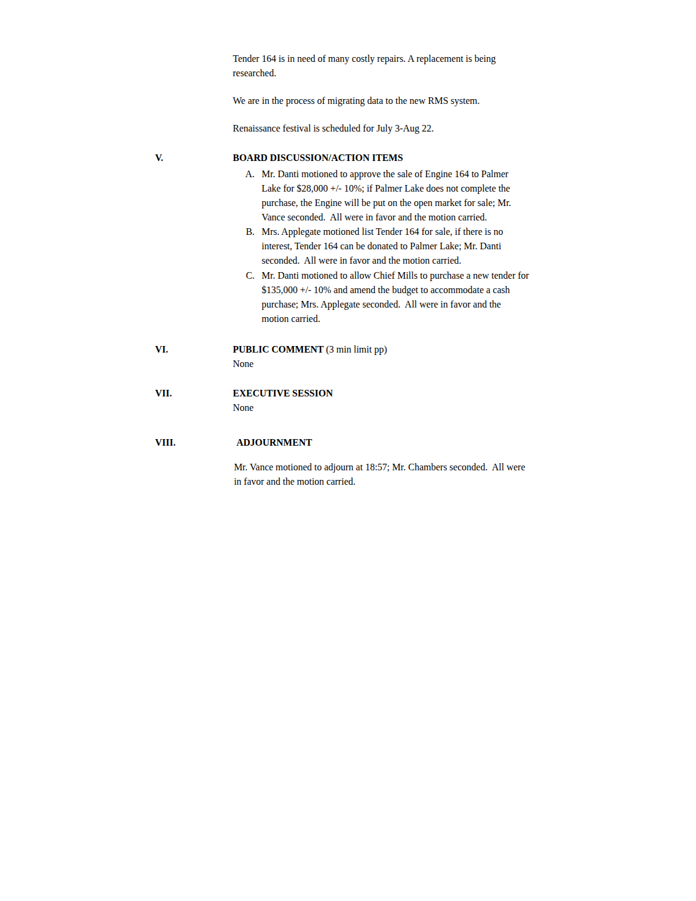Tender 164 is in need of many costly repairs. A replacement is being researched.
We are in the process of migrating data to the new RMS system.
Renaissance festival is scheduled for July 3-Aug 22.
V.
BOARD DISCUSSION/ACTION ITEMS
Mr. Danti motioned to approve the sale of Engine 164 to Palmer Lake for $28,000 +/- 10%; if Palmer Lake does not complete the purchase, the Engine will be put on the open market for sale; Mr. Vance seconded. All were in favor and the motion carried.
Mrs. Applegate motioned list Tender 164 for sale, if there is no interest, Tender 164 can be donated to Palmer Lake; Mr. Danti seconded. All were in favor and the motion carried.
Mr. Danti motioned to allow Chief Mills to purchase a new tender for $135,000 +/- 10% and amend the budget to accommodate a cash purchase; Mrs. Applegate seconded. All were in favor and the motion carried.
VI.
PUBLIC COMMENT (3 min limit pp)
None
VII.
EXECUTIVE SESSION
None
VIII.
ADJOURNMENT
Mr. Vance motioned to adjourn at 18:57; Mr. Chambers seconded. All were in favor and the motion carried.